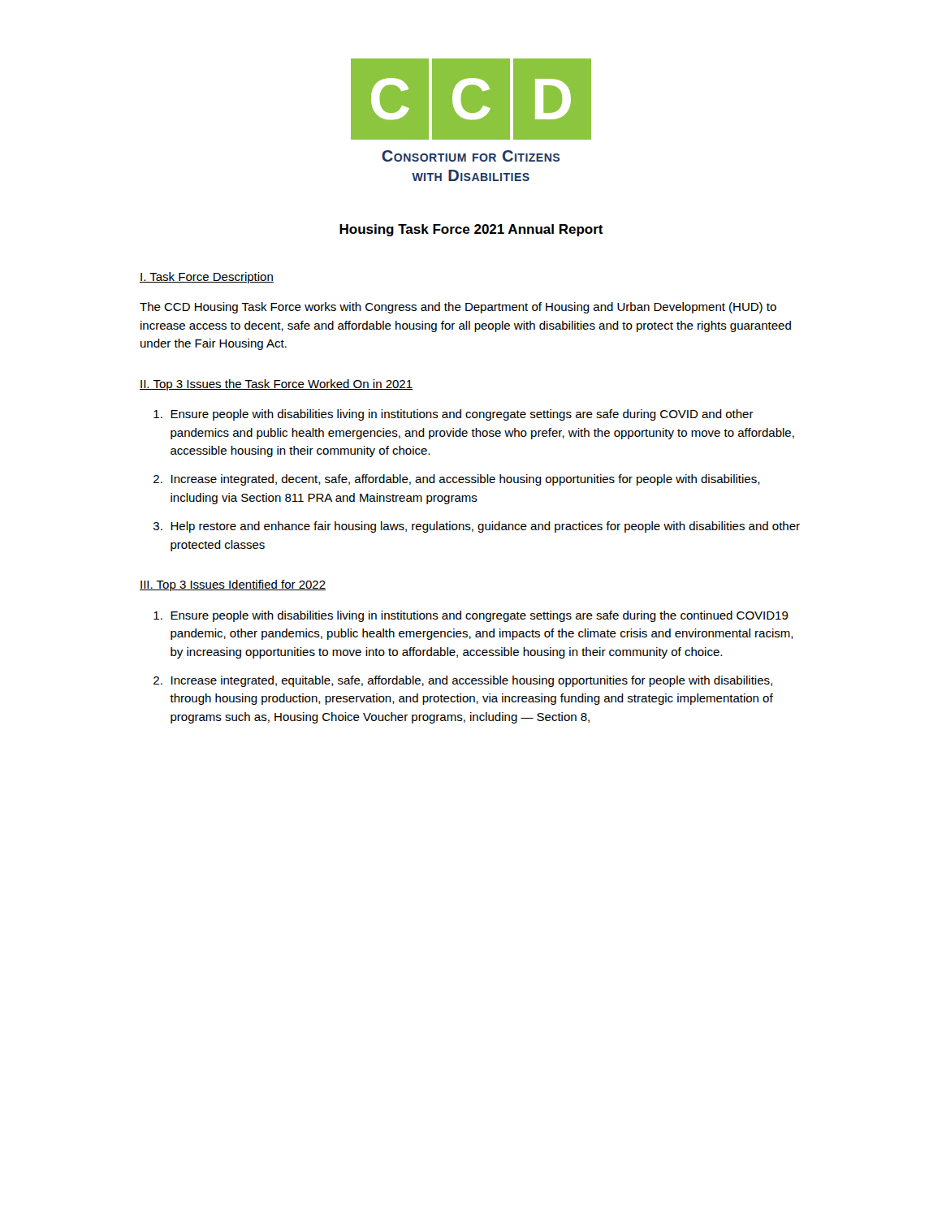CCD
Consortium for Citizens
with Disabilities
Housing Task Force 2021 Annual Report
I. Task Force Description
The CCD Housing Task Force works with Congress and the Department of Housing and Urban Development (HUD) to increase access to decent, safe and affordable housing for all people with disabilities and to protect the rights guaranteed under the Fair Housing Act.
II. Top 3 Issues the Task Force Worked On in 2021
Ensure people with disabilities living in institutions and congregate settings are safe during COVID and other pandemics and public health emergencies, and provide those who prefer, with the opportunity to move to affordable, accessible housing in their community of choice.
Increase integrated, decent, safe, affordable, and accessible housing opportunities for people with disabilities, including via Section 811 PRA and Mainstream programs
Help restore and enhance fair housing laws, regulations, guidance and practices for people with disabilities and other protected classes
III. Top 3 Issues Identified for 2022
Ensure people with disabilities living in institutions and congregate settings are safe during the continued COVID19 pandemic, other pandemics, public health emergencies, and impacts of the climate crisis and environmental racism, by increasing opportunities to move into to affordable, accessible housing in their community of choice.
Increase integrated, equitable, safe, affordable, and accessible housing opportunities for people with disabilities, through housing production, preservation, and protection, via increasing funding and strategic implementation of programs such as, Housing Choice Voucher programs, including — Section 8,